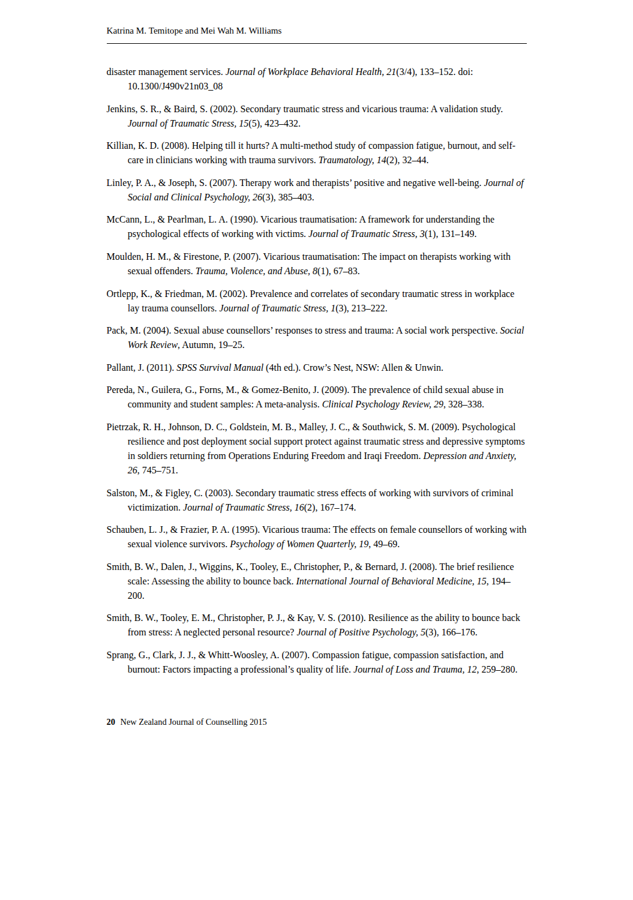Katrina M. Temitope and Mei Wah M. Williams
disaster management services. Journal of Workplace Behavioral Health, 21(3/4), 133–152. doi: 10.1300/J490v21n03_08
Jenkins, S. R., & Baird, S. (2002). Secondary traumatic stress and vicarious trauma: A validation study. Journal of Traumatic Stress, 15(5), 423–432.
Killian, K. D. (2008). Helping till it hurts? A multi-method study of compassion fatigue, burnout, and self-care in clinicians working with trauma survivors. Traumatology, 14(2), 32–44.
Linley, P. A., & Joseph, S. (2007). Therapy work and therapists’ positive and negative well-being. Journal of Social and Clinical Psychology, 26(3), 385–403.
McCann, L., & Pearlman, L. A. (1990). Vicarious traumatisation: A framework for understanding the psychological effects of working with victims. Journal of Traumatic Stress, 3(1), 131–149.
Moulden, H. M., & Firestone, P. (2007). Vicarious traumatisation: The impact on therapists working with sexual offenders. Trauma, Violence, and Abuse, 8(1), 67–83.
Ortlepp, K., & Friedman, M. (2002). Prevalence and correlates of secondary traumatic stress in workplace lay trauma counsellors. Journal of Traumatic Stress, 1(3), 213–222.
Pack, M. (2004). Sexual abuse counsellors’ responses to stress and trauma: A social work perspective. Social Work Review, Autumn, 19–25.
Pallant, J. (2011). SPSS Survival Manual (4th ed.). Crow’s Nest, NSW: Allen & Unwin.
Pereda, N., Guilera, G., Forns, M., & Gomez-Benito, J. (2009). The prevalence of child sexual abuse in community and student samples: A meta-analysis. Clinical Psychology Review, 29, 328–338.
Pietrzak, R. H., Johnson, D. C., Goldstein, M. B., Malley, J. C., & Southwick, S. M. (2009). Psychological resilience and post deployment social support protect against traumatic stress and depressive symptoms in soldiers returning from Operations Enduring Freedom and Iraqi Freedom. Depression and Anxiety, 26, 745–751.
Salston, M., & Figley, C. (2003). Secondary traumatic stress effects of working with survivors of criminal victimization. Journal of Traumatic Stress, 16(2), 167–174.
Schauben, L. J., & Frazier, P. A. (1995). Vicarious trauma: The effects on female counsellors of working with sexual violence survivors. Psychology of Women Quarterly, 19, 49–69.
Smith, B. W., Dalen, J., Wiggins, K., Tooley, E., Christopher, P., & Bernard, J. (2008). The brief resilience scale: Assessing the ability to bounce back. International Journal of Behavioral Medicine, 15, 194–200.
Smith, B. W., Tooley, E. M., Christopher, P. J., & Kay, V. S. (2010). Resilience as the ability to bounce back from stress: A neglected personal resource? Journal of Positive Psychology, 5(3), 166–176.
Sprang, G., Clark, J. J., & Whitt-Woosley, A. (2007). Compassion fatigue, compassion satisfaction, and burnout: Factors impacting a professional’s quality of life. Journal of Loss and Trauma, 12, 259–280.
20 New Zealand Journal of Counselling 2015